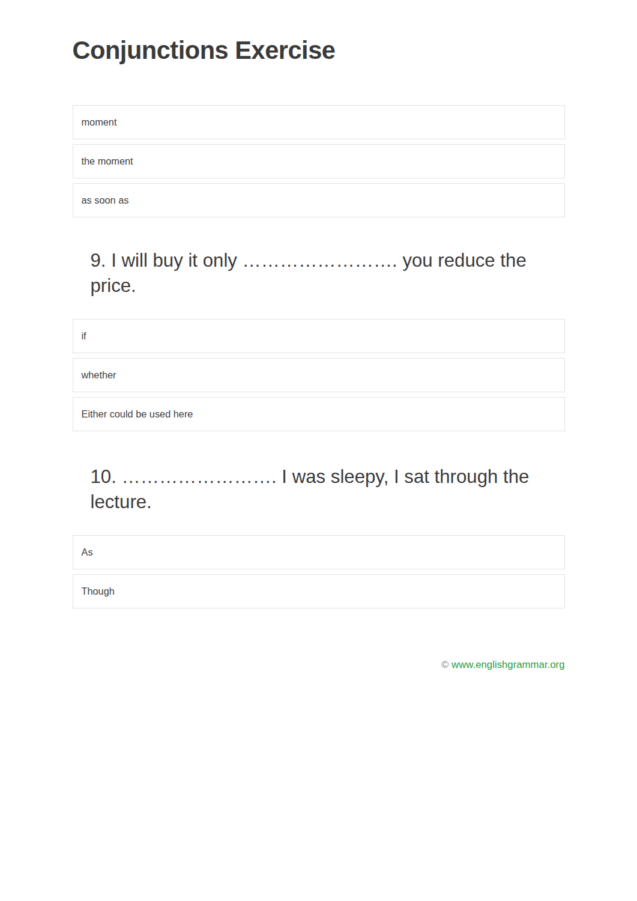Conjunctions Exercise
moment
the moment
as soon as
9. I will buy it only ……………………. you reduce the price.
if
whether
Either could be used here
10. ……………………. I was sleepy, I sat through the lecture.
As
Though
© www.englishgrammar.org